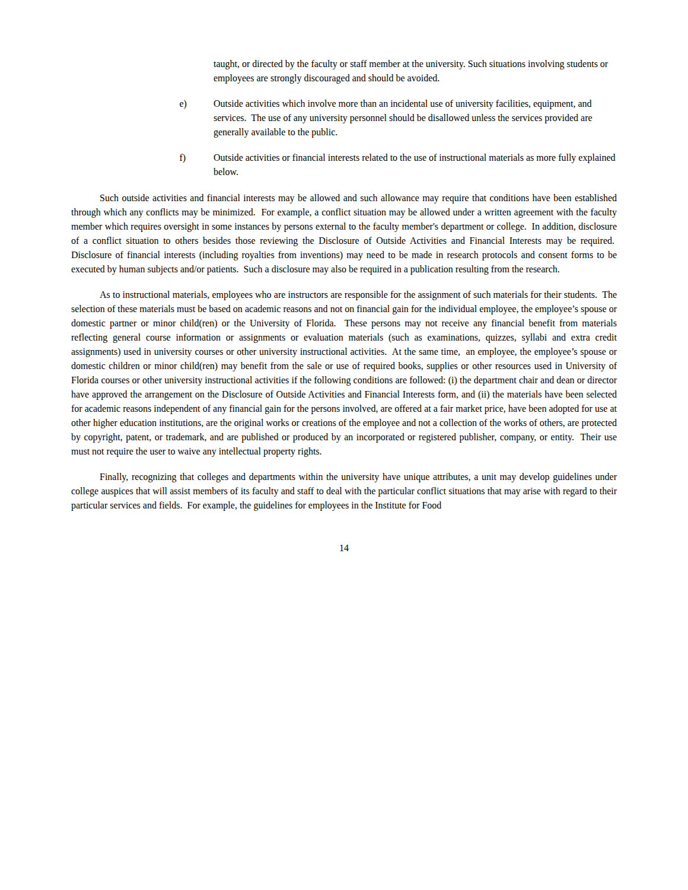taught, or directed by the faculty or staff member at the university. Such situations involving students or employees are strongly discouraged and should be avoided.
e)
Outside activities which involve more than an incidental use of university facilities, equipment, and services. The use of any university personnel should be disallowed unless the services provided are generally available to the public.
f)
Outside activities or financial interests related to the use of instructional materials as more fully explained below.
Such outside activities and financial interests may be allowed and such allowance may require that conditions have been established through which any conflicts may be minimized. For example, a conflict situation may be allowed under a written agreement with the faculty member which requires oversight in some instances by persons external to the faculty member's department or college. In addition, disclosure of a conflict situation to others besides those reviewing the Disclosure of Outside Activities and Financial Interests may be required. Disclosure of financial interests (including royalties from inventions) may need to be made in research protocols and consent forms to be executed by human subjects and/or patients. Such a disclosure may also be required in a publication resulting from the research.
As to instructional materials, employees who are instructors are responsible for the assignment of such materials for their students. The selection of these materials must be based on academic reasons and not on financial gain for the individual employee, the employee’s spouse or domestic partner or minor child(ren) or the University of Florida. These persons may not receive any financial benefit from materials reflecting general course information or assignments or evaluation materials (such as examinations, quizzes, syllabi and extra credit assignments) used in university courses or other university instructional activities. At the same time, an employee, the employee’s spouse or domestic children or minor child(ren) may benefit from the sale or use of required books, supplies or other resources used in University of Florida courses or other university instructional activities if the following conditions are followed: (i) the department chair and dean or director have approved the arrangement on the Disclosure of Outside Activities and Financial Interests form, and (ii) the materials have been selected for academic reasons independent of any financial gain for the persons involved, are offered at a fair market price, have been adopted for use at other higher education institutions, are the original works or creations of the employee and not a collection of the works of others, are protected by copyright, patent, or trademark, and are published or produced by an incorporated or registered publisher, company, or entity. Their use must not require the user to waive any intellectual property rights.
Finally, recognizing that colleges and departments within the university have unique attributes, a unit may develop guidelines under college auspices that will assist members of its faculty and staff to deal with the particular conflict situations that may arise with regard to their particular services and fields. For example, the guidelines for employees in the Institute for Food
14